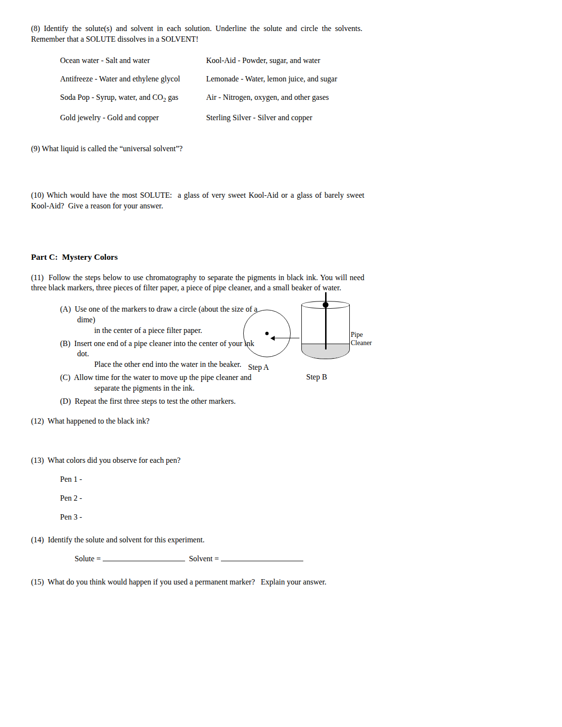(8) Identify the solute(s) and solvent in each solution. Underline the solute and circle the solvents. Remember that a SOLUTE dissolves in a SOLVENT!
| Ocean water - Salt and water | Kool-Aid - Powder, sugar, and water |
| Antifreeze - Water and ethylene glycol | Lemonade - Water, lemon juice, and sugar |
| Soda Pop - Syrup, water, and CO 2 gas | Air - Nitrogen, oxygen, and other gases |
| Gold jewelry - Gold and copper | Sterling Silver - Silver and copper |
(9) What liquid is called the “universal solvent”?
(10) Which would have the most SOLUTE: a glass of very sweet Kool-Aid or a glass of barely sweet Kool-Aid? Give a reason for your answer.
Part C: Mystery Colors
(11) Follow the steps below to use chromatography to separate the pigments in black ink. You will need three black markers, three pieces of filter paper, a piece of pipe cleaner, and a small beaker of water.
(A) Use one of the markers to draw a circle (about the size of a dime) in the center of a piece filter paper.
(B) Insert one end of a pipe cleaner into the center of your ink dot. Place the other end into the water in the beaker.
(C) Allow time for the water to move up the pipe cleaner and separate the pigments in the ink.
(D) Repeat the first three steps to test the other markers.
Pipe
Cleaner
Step A
Step B
(12) What happened to the black ink?
(13) What colors did you observe for each pen?
Pen 1 -
Pen 2 -
Pen 3 -
(14) Identify the solute and solvent for this experiment.
Solute = Solvent =
(15) What do you think would happen if you used a permanent marker? Explain your answer.